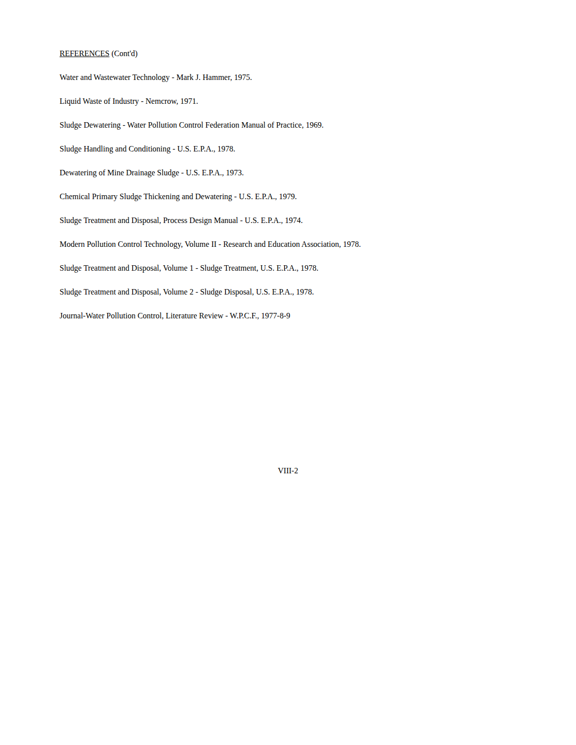REFERENCES (Cont'd)
Water and Wastewater Technology - Mark J. Hammer, 1975.
Liquid Waste of Industry - Nemcrow, 1971.
Sludge Dewatering - Water Pollution Control Federation Manual of Practice, 1969.
Sludge Handling and Conditioning - U.S. E.P.A., 1978.
Dewatering of Mine Drainage Sludge - U.S. E.P.A., 1973.
Chemical Primary Sludge Thickening and Dewatering - U.S. E.P.A., 1979.
Sludge Treatment and Disposal, Process Design Manual - U.S. E.P.A., 1974.
Modern Pollution Control Technology, Volume II - Research and Education Association, 1978.
Sludge Treatment and Disposal, Volume 1 - Sludge Treatment, U.S. E.P.A., 1978.
Sludge Treatment and Disposal, Volume 2 - Sludge Disposal, U.S. E.P.A., 1978.
Journal-Water Pollution Control, Literature Review - W.P.C.F., 1977-8-9
VIII-2